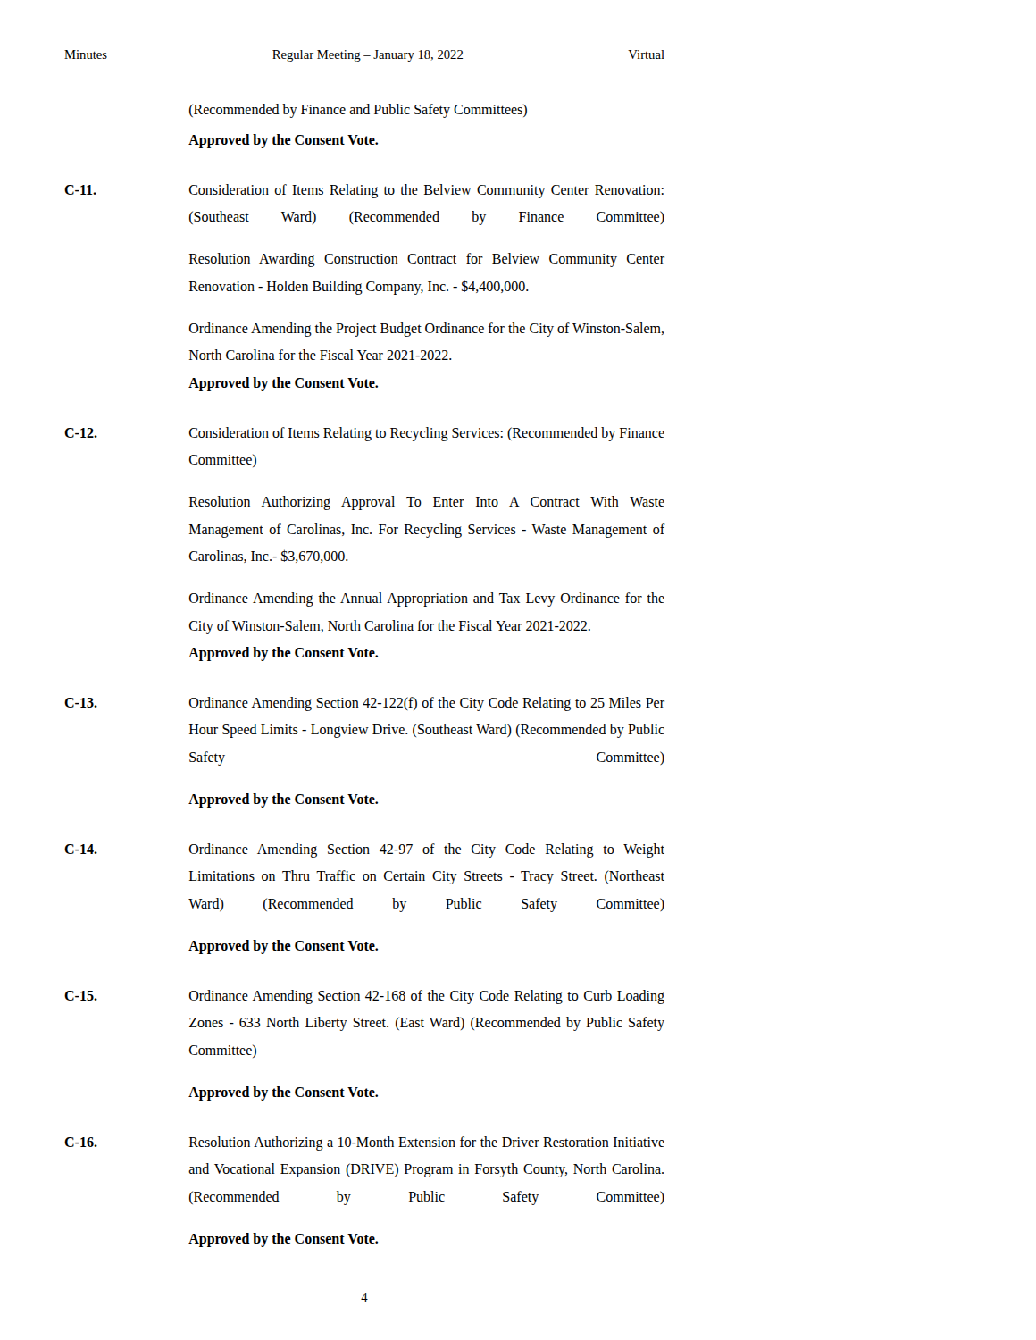Minutes
Regular Meeting – January 18, 2022
Virtual
(Recommended by Finance and Public Safety Committees)
Approved by the Consent Vote.
C-11.
Consideration of Items Relating to the Belview Community Center Renovation: (Southeast Ward) (Recommended by Finance Committee)
Resolution Awarding Construction Contract for Belview Community Center Renovation - Holden Building Company, Inc. - $4,400,000.
Ordinance Amending the Project Budget Ordinance for the City of Winston-Salem, North Carolina for the Fiscal Year 2021-2022.
Approved by the Consent Vote.
C-12.
Consideration of Items Relating to Recycling Services: (Recommended by Finance Committee)
Resolution Authorizing Approval To Enter Into A Contract With Waste Management of Carolinas, Inc. For Recycling Services - Waste Management of Carolinas, Inc.- $3,670,000.
Ordinance Amending the Annual Appropriation and Tax Levy Ordinance for the City of Winston-Salem, North Carolina for the Fiscal Year 2021-2022.
Approved by the Consent Vote.
C-13.
Ordinance Amending Section 42-122(f) of the City Code Relating to 25 Miles Per Hour Speed Limits - Longview Drive. (Southeast Ward) (Recommended by Public Safety Committee)
Approved by the Consent Vote.
C-14.
Ordinance Amending Section 42-97 of the City Code Relating to Weight Limitations on Thru Traffic on Certain City Streets - Tracy Street. (Northeast Ward) (Recommended by Public Safety Committee)
Approved by the Consent Vote.
C-15.
Ordinance Amending Section 42-168 of the City Code Relating to Curb Loading Zones - 633 North Liberty Street. (East Ward) (Recommended by Public Safety Committee)
Approved by the Consent Vote.
C-16.
Resolution Authorizing a 10-Month Extension for the Driver Restoration Initiative and Vocational Expansion (DRIVE) Program in Forsyth County, North Carolina. (Recommended by Public Safety Committee)
Approved by the Consent Vote.
4